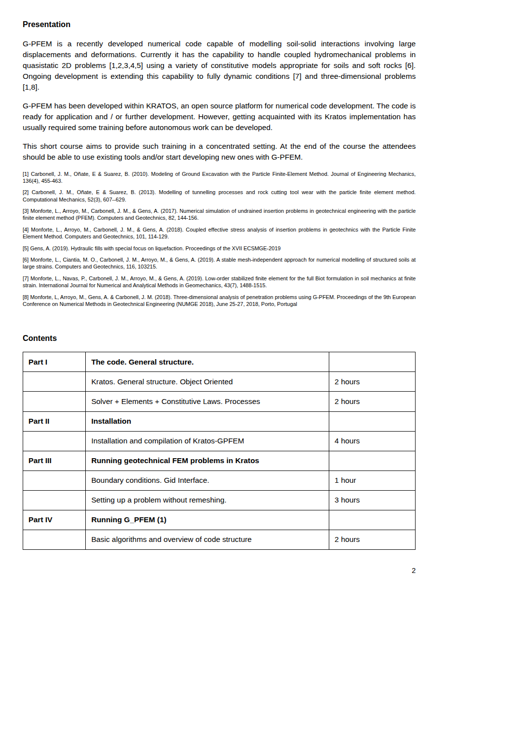Presentation
G-PFEM is a recently developed numerical code capable of modelling soil-solid interactions involving large displacements and deformations. Currently it has the capability to handle coupled hydromechanical problems in quasistatic 2D problems [1,2,3,4,5] using a variety of constitutive models appropriate for soils and soft rocks [6]. Ongoing development is extending this capability to fully dynamic conditions [7] and three-dimensional problems [1,8].
G-PFEM has been developed within KRATOS, an open source platform for numerical code development. The code is ready for application and / or further development. However, getting acquainted with its Kratos implementation has usually required some training before autonomous work can be developed.
This short course aims to provide such training in a concentrated setting. At the end of the course the attendees should be able to use existing tools and/or start developing new ones with G-PFEM.
[1] Carbonell, J. M., Oñate, E & Suarez, B. (2010). Modeling of Ground Excavation with the Particle Finite-Element Method. Journal of Engineering Mechanics, 136(4), 455-463.
[2] Carbonell, J. M., Oñate, E & Suarez, B. (2013). Modelling of tunnelling processes and rock cutting tool wear with the particle finite element method. Computational Mechanics, 52(3), 607--629.
[3] Monforte, L., Arroyo, M., Carbonell, J. M., & Gens, A. (2017). Numerical simulation of undrained insertion problems in geotechnical engineering with the particle finite element method (PFEM). Computers and Geotechnics, 82, 144-156.
[4] Monforte, L., Arroyo, M., Carbonell, J. M., & Gens, A. (2018). Coupled effective stress analysis of insertion problems in geotechnics with the Particle Finite Element Method. Computers and Geotechnics, 101, 114-129.
[5] Gens, A. (2019). Hydraulic fills with special focus on liquefaction. Proceedings of the XVII ECSMGE-2019
[6] Monforte, L., Ciantia, M. O., Carbonell, J. M., Arroyo, M., & Gens, A. (2019). A stable mesh-independent approach for numerical modelling of structured soils at large strains. Computers and Geotechnics, 116, 103215.
[7] Monforte, L., Navas, P., Carbonell, J. M., Arroyo, M., & Gens, A. (2019). Low-order stabilized finite element for the full Biot formulation in soil mechanics at finite strain. International Journal for Numerical and Analytical Methods in Geomechanics, 43(7), 1488-1515.
[8] Monforte, L, Arroyo, M., Gens, A. & Carbonell, J. M. (2018). Three-dimensional analysis of penetration problems using G-PFEM. Proceedings of the 9th European Conference on Numerical Methods in Geotechnical Engineering (NUMGE 2018), June 25-27, 2018, Porto, Portugal
Contents
| Part I | The code. General structure. | |
| | Kratos. General structure. Object Oriented | 2 hours |
| | Solver + Elements + Constitutive Laws. Processes | 2 hours |
| Part II | Installation | |
| | Installation and compilation of Kratos-GPFEM | 4 hours |
| Part III | Running geotechnical FEM problems in Kratos | |
| | Boundary conditions. Gid Interface. | 1 hour |
| | Setting up a problem without remeshing. | 3 hours |
| Part IV | Running G_PFEM (1) | |
| | Basic algorithms and overview of code structure | 2 hours |
2